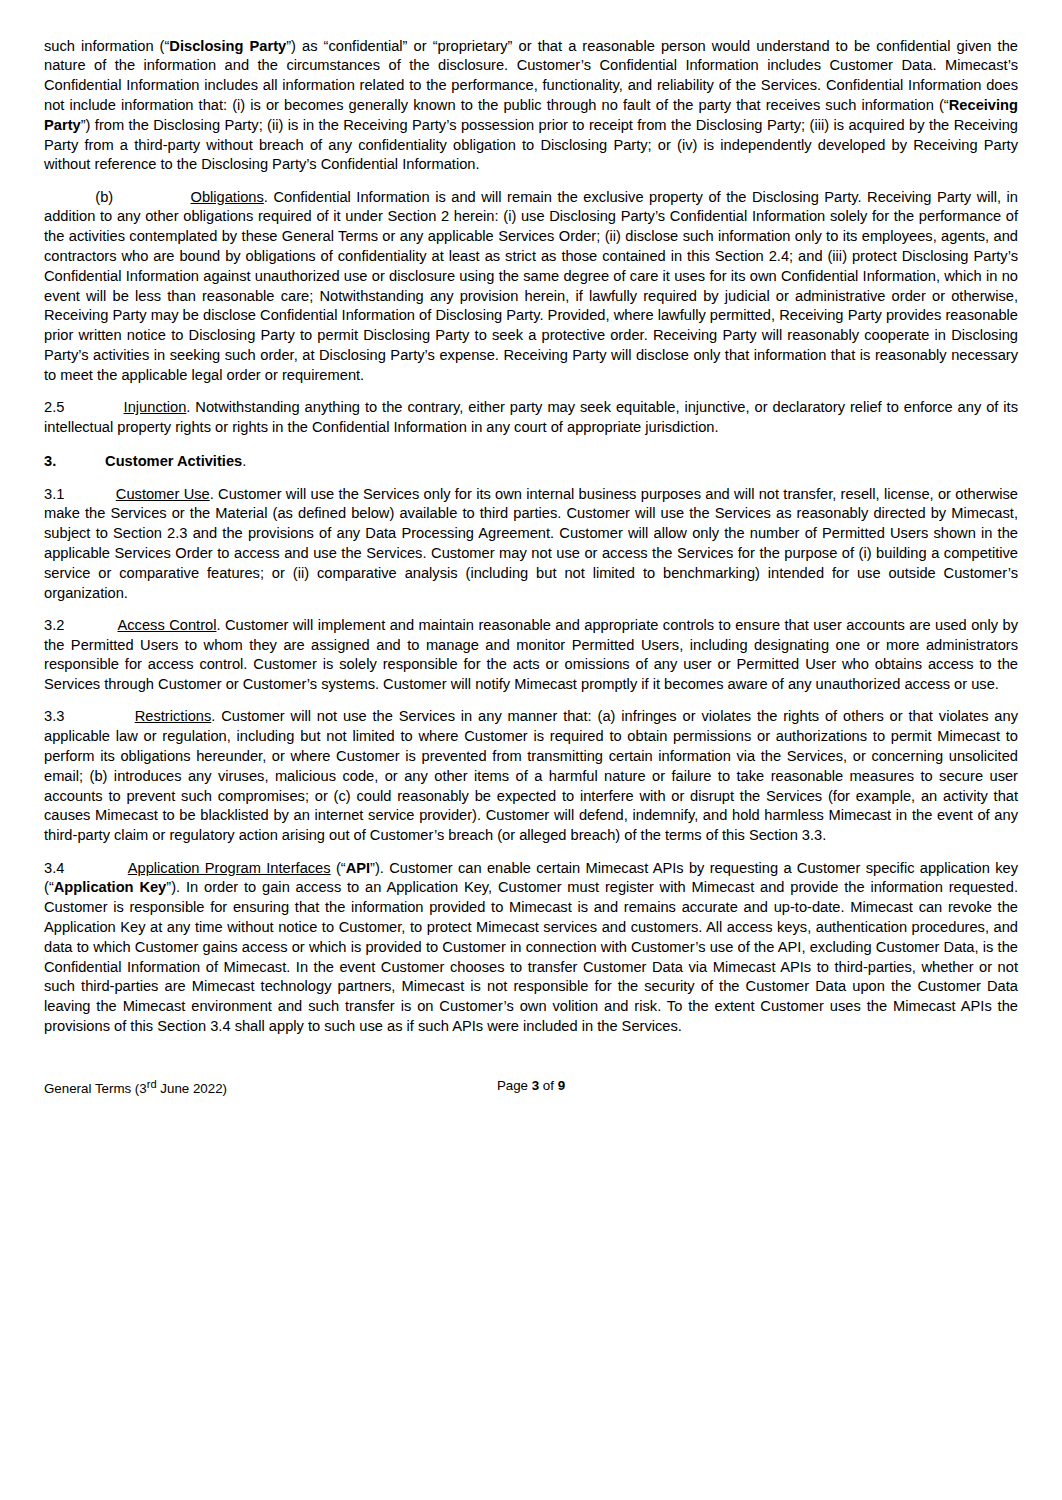such information (“Disclosing Party”) as “confidential” or “proprietary” or that a reasonable person would understand to be confidential given the nature of the information and the circumstances of the disclosure. Customer’s Confidential Information includes Customer Data. Mimecast’s Confidential Information includes all information related to the performance, functionality, and reliability of the Services. Confidential Information does not include information that: (i) is or becomes generally known to the public through no fault of the party that receives such information (“Receiving Party”) from the Disclosing Party; (ii) is in the Receiving Party’s possession prior to receipt from the Disclosing Party; (iii) is acquired by the Receiving Party from a third-party without breach of any confidentiality obligation to Disclosing Party; or (iv) is independently developed by Receiving Party without reference to the Disclosing Party’s Confidential Information.
(b) Obligations. Confidential Information is and will remain the exclusive property of the Disclosing Party. Receiving Party will, in addition to any other obligations required of it under Section 2 herein: (i) use Disclosing Party’s Confidential Information solely for the performance of the activities contemplated by these General Terms or any applicable Services Order; (ii) disclose such information only to its employees, agents, and contractors who are bound by obligations of confidentiality at least as strict as those contained in this Section 2.4; and (iii) protect Disclosing Party’s Confidential Information against unauthorized use or disclosure using the same degree of care it uses for its own Confidential Information, which in no event will be less than reasonable care; Notwithstanding any provision herein, if lawfully required by judicial or administrative order or otherwise, Receiving Party may be disclose Confidential Information of Disclosing Party. Provided, where lawfully permitted, Receiving Party provides reasonable prior written notice to Disclosing Party to permit Disclosing Party to seek a protective order. Receiving Party will reasonably cooperate in Disclosing Party’s activities in seeking such order, at Disclosing Party’s expense. Receiving Party will disclose only that information that is reasonably necessary to meet the applicable legal order or requirement.
2.5 Injunction. Notwithstanding anything to the contrary, either party may seek equitable, injunctive, or declaratory relief to enforce any of its intellectual property rights or rights in the Confidential Information in any court of appropriate jurisdiction.
3. Customer Activities.
3.1 Customer Use. Customer will use the Services only for its own internal business purposes and will not transfer, resell, license, or otherwise make the Services or the Material (as defined below) available to third parties. Customer will use the Services as reasonably directed by Mimecast, subject to Section 2.3 and the provisions of any Data Processing Agreement. Customer will allow only the number of Permitted Users shown in the applicable Services Order to access and use the Services. Customer may not use or access the Services for the purpose of (i) building a competitive service or comparative features; or (ii) comparative analysis (including but not limited to benchmarking) intended for use outside Customer’s organization.
3.2 Access Control. Customer will implement and maintain reasonable and appropriate controls to ensure that user accounts are used only by the Permitted Users to whom they are assigned and to manage and monitor Permitted Users, including designating one or more administrators responsible for access control. Customer is solely responsible for the acts or omissions of any user or Permitted User who obtains access to the Services through Customer or Customer’s systems. Customer will notify Mimecast promptly if it becomes aware of any unauthorized access or use.
3.3 Restrictions. Customer will not use the Services in any manner that: (a) infringes or violates the rights of others or that violates any applicable law or regulation, including but not limited to where Customer is required to obtain permissions or authorizations to permit Mimecast to perform its obligations hereunder, or where Customer is prevented from transmitting certain information via the Services, or concerning unsolicited email; (b) introduces any viruses, malicious code, or any other items of a harmful nature or failure to take reasonable measures to secure user accounts to prevent such compromises; or (c) could reasonably be expected to interfere with or disrupt the Services (for example, an activity that causes Mimecast to be blacklisted by an internet service provider). Customer will defend, indemnify, and hold harmless Mimecast in the event of any third-party claim or regulatory action arising out of Customer’s breach (or alleged breach) of the terms of this Section 3.3.
3.4 Application Program Interfaces (“API”). Customer can enable certain Mimecast APIs by requesting a Customer specific application key (“Application Key”). In order to gain access to an Application Key, Customer must register with Mimecast and provide the information requested. Customer is responsible for ensuring that the information provided to Mimecast is and remains accurate and up-to-date. Mimecast can revoke the Application Key at any time without notice to Customer, to protect Mimecast services and customers. All access keys, authentication procedures, and data to which Customer gains access or which is provided to Customer in connection with Customer’s use of the API, excluding Customer Data, is the Confidential Information of Mimecast. In the event Customer chooses to transfer Customer Data via Mimecast APIs to third-parties, whether or not such third-parties are Mimecast technology partners, Mimecast is not responsible for the security of the Customer Data upon the Customer Data leaving the Mimecast environment and such transfer is on Customer’s own volition and risk. To the extent Customer uses the Mimecast APIs the provisions of this Section 3.4 shall apply to such use as if such APIs were included in the Services.
General Terms (3rd June 2022) Page 3 of 9